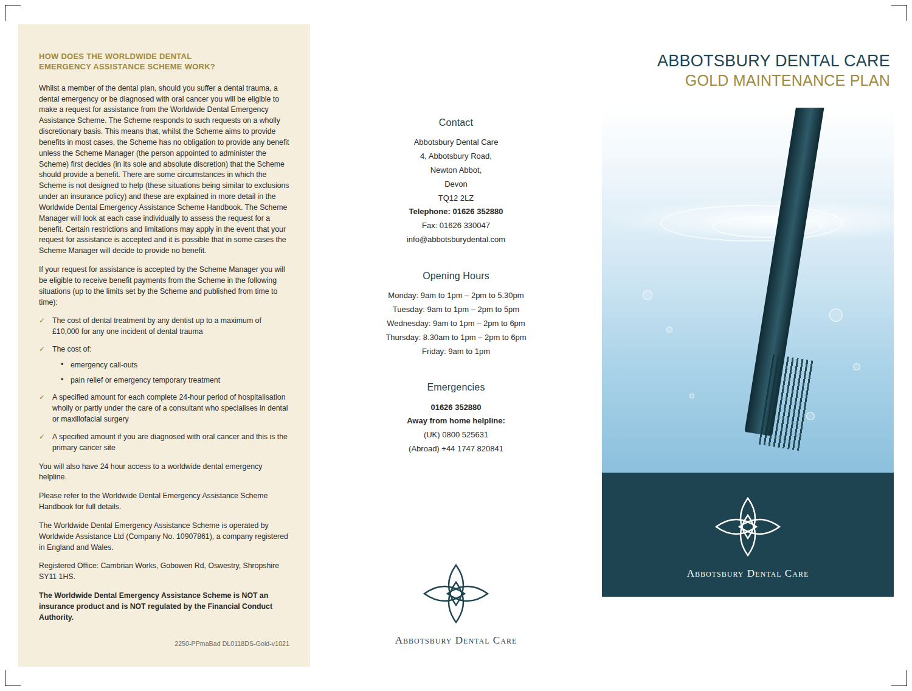How does the Worldwide Dental
Emergency Assistance Scheme work?
Whilst a member of the dental plan, should you suffer a dental trauma, a dental emergency or be diagnosed with oral cancer you will be eligible to make a request for assistance from the Worldwide Dental Emergency Assistance Scheme. The Scheme responds to such requests on a wholly discretionary basis. This means that, whilst the Scheme aims to provide benefits in most cases, the Scheme has no obligation to provide any benefit unless the Scheme Manager (the person appointed to administer the Scheme) first decides (in its sole and absolute discretion) that the Scheme should provide a benefit. There are some circumstances in which the Scheme is not designed to help (these situations being similar to exclusions under an insurance policy) and these are explained in more detail in the Worldwide Dental Emergency Assistance Scheme Handbook. The Scheme Manager will look at each case individually to assess the request for a benefit. Certain restrictions and limitations may apply in the event that your request for assistance is accepted and it is possible that in some cases the Scheme Manager will decide to provide no benefit.
If your request for assistance is accepted by the Scheme Manager you will be eligible to receive benefit payments from the Scheme in the following situations (up to the limits set by the Scheme and published from time to time):
The cost of dental treatment by any dentist up to a maximum of £10,000 for any one incident of dental trauma
The cost of:
emergency call-outs
pain relief or emergency temporary treatment
A specified amount for each complete 24-hour period of hospitalisation wholly or partly under the care of a consultant who specialises in dental or maxillofacial surgery
A specified amount if you are diagnosed with oral cancer and this is the primary cancer site
You will also have 24 hour access to a worldwide dental emergency helpline.
Please refer to the Worldwide Dental Emergency Assistance Scheme Handbook for full details.
The Worldwide Dental Emergency Assistance Scheme is operated by Worldwide Assistance Ltd (Company No. 10907861), a company registered in England and Wales.
Registered Office: Cambrian Works, Gobowen Rd, Oswestry, Shropshire SY11 1HS.
The Worldwide Dental Emergency Assistance Scheme is NOT an insurance product and is NOT regulated by the Financial Conduct Authority.
2250-PPmaBad DL0118DS-Gold-v1021
Contact
Abbotsbury Dental Care
4, Abbotsbury Road,
Newton Abbot,
Devon
TQ12 2LZ
Telephone: 01626 352880
Fax: 01626 330047
info@abbotsburydental.com
Opening Hours
Monday: 9am to 1pm – 2pm to 5.30pm
Tuesday: 9am to 1pm – 2pm to 5pm
Wednesday: 9am to 1pm – 2pm to 6pm
Thursday: 8.30am to 1pm – 2pm to 6pm
Friday: 9am to 1pm
Emergencies
01626 352880
Away from home helpline:
(UK) 0800 525631
(Abroad) +44 1747 820841
Abbotsbury Dental Care
ABBOTSBURY DENTAL CARE
GOLD MAINTENANCE PLAN
Abbotsbury Dental Care